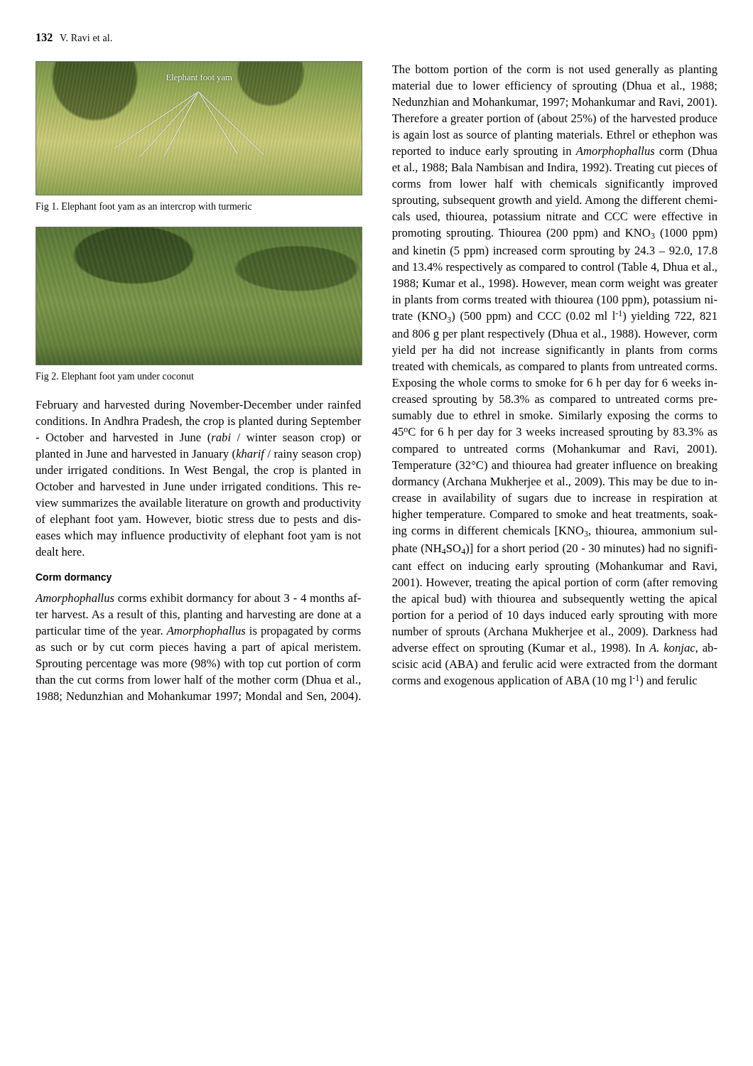132 V. Ravi et al.
Elephant foot yam
Fig 1. Elephant foot yam as an intercrop with turmeric
Fig 2. Elephant foot yam under coconut
February and harvested during November-December under rainfed conditions. In Andhra Pradesh, the crop is planted during September - October and harvested in June (rabi / winter season crop) or planted in June and harvested in January (kharif / rainy season crop) under irrigated conditions. In West Bengal, the crop is planted in October and harvested in June under irrigated conditions. This review summarizes the available literature on growth and productivity of elephant foot yam. However, biotic stress due to pests and diseases which may influence productivity of elephant foot yam is not dealt here.
Corm dormancy
Amorphophallus corms exhibit dormancy for about 3 - 4 months after harvest. As a result of this, planting and harvesting are done at a particular time of the year. Amorphophallus is propagated by corms as such or by cut corm pieces having a part of apical meristem. Sprouting percentage was more (98%) with top cut portion of corm than the cut corms from lower half of the mother corm (Dhua et al., 1988; Nedunzhian and Mohankumar 1997; Mondal and Sen, 2004). The bottom portion of the corm is not used generally as planting material due to lower efficiency of sprouting (Dhua et al., 1988; Nedunzhian and Mohankumar, 1997; Mohankumar and Ravi, 2001). Therefore a greater portion of (about 25%) of the harvested produce is again lost as source of planting materials. Ethrel or ethephon was reported to induce early sprouting in Amorphophallus corm (Dhua et al., 1988; Bala Nambisan and Indira, 1992). Treating cut pieces of corms from lower half with chemicals significantly improved sprouting, subsequent growth and yield. Among the different chemicals used, thiourea, potassium nitrate and CCC were effective in promoting sprouting. Thiourea (200 ppm) and KNO3 (1000 ppm) and kinetin (5 ppm) increased corm sprouting by 24.3 – 92.0, 17.8 and 13.4% respectively as compared to control (Table 4, Dhua et al., 1988; Kumar et al., 1998). However, mean corm weight was greater in plants from corms treated with thiourea (100 ppm), potassium nitrate (KNO3) (500 ppm) and CCC (0.02 ml l-1) yielding 722, 821 and 806 g per plant respectively (Dhua et al., 1988). However, corm yield per ha did not increase significantly in plants from corms treated with chemicals, as compared to plants from untreated corms. Exposing the whole corms to smoke for 6 h per day for 6 weeks increased sprouting by 58.3% as compared to untreated corms presumably due to ethrel in smoke. Similarly exposing the corms to 45oC for 6 h per day for 3 weeks increased sprouting by 83.3% as compared to untreated corms (Mohankumar and Ravi, 2001). Temperature (32°C) and thiourea had greater influence on breaking dormancy (Archana Mukherjee et al., 2009). This may be due to increase in availability of sugars due to increase in respiration at higher temperature. Compared to smoke and heat treatments, soaking corms in different chemicals [KNO3, thiourea, ammonium sulphate (NH4SO4)] for a short period (20 - 30 minutes) had no significant effect on inducing early sprouting (Mohankumar and Ravi, 2001). However, treating the apical portion of corm (after removing the apical bud) with thiourea and subsequently wetting the apical portion for a period of 10 days induced early sprouting with more number of sprouts (Archana Mukherjee et al., 2009). Darkness had adverse effect on sprouting (Kumar et al., 1998). In A. konjac, abscisic acid (ABA) and ferulic acid were extracted from the dormant corms and exogenous application of ABA (10 mg l-1) and ferulic